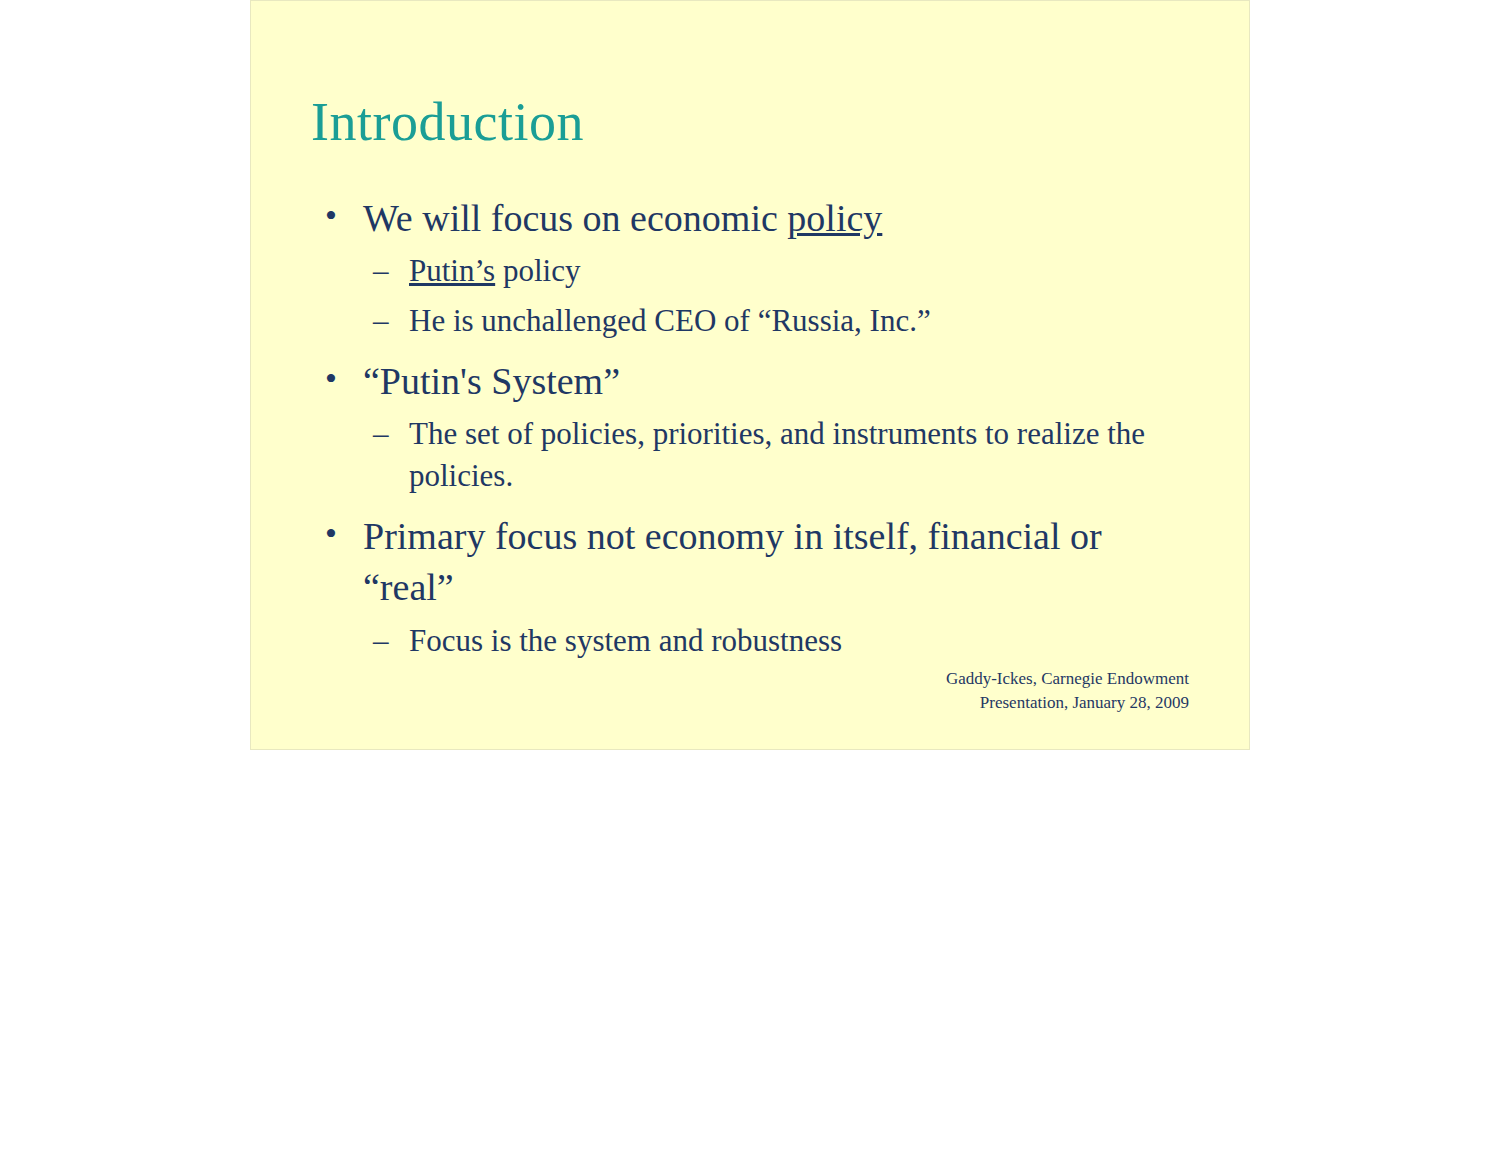Introduction
We will focus on economic policy
Putin’s policy
He is unchallenged CEO of “Russia, Inc.”
“Putin's System”
The set of policies, priorities, and instruments to realize the policies.
Primary focus not economy in itself, financial or “real”
Focus is the system and robustness
Gaddy-Ickes, Carnegie Endowment
Presentation, January 28, 2009